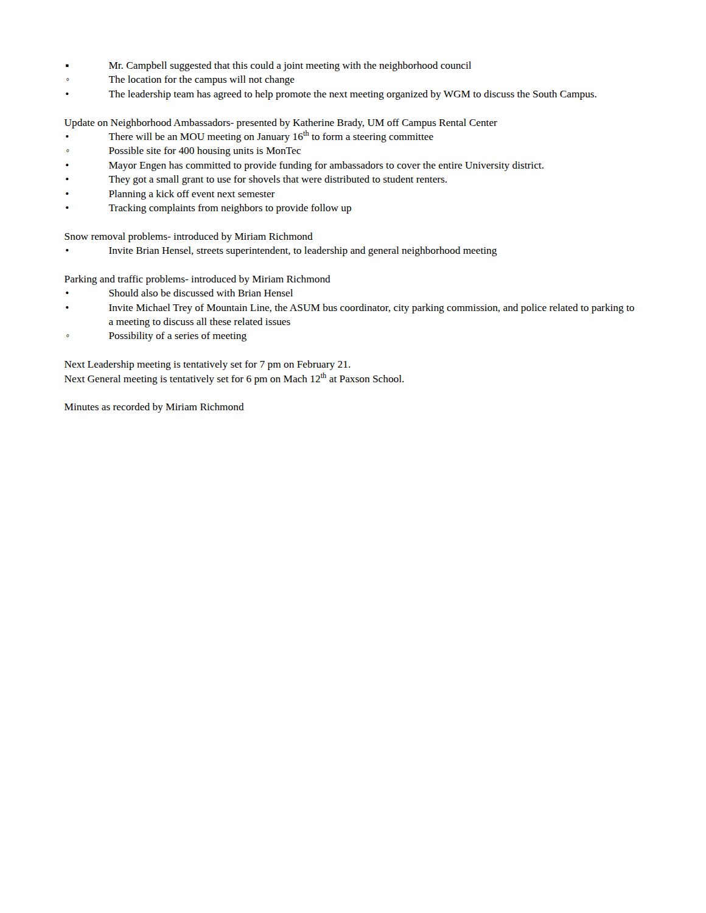▪ Mr. Campbell suggested that this could a joint meeting with the neighborhood council
◦ The location for the campus will not change
• The leadership team has agreed to help promote the next meeting organized by WGM to discuss the South Campus.
Update on Neighborhood Ambassadors- presented by Katherine Brady, UM off Campus Rental Center
• There will be an MOU meeting on January 16th to form a steering committee
◦ Possible site for 400 housing units is MonTec
• Mayor Engen has committed to provide funding for ambassadors to cover the entire University district.
• They got a small grant to use for shovels that were distributed to student renters.
• Planning a kick off event next semester
• Tracking complaints from neighbors to provide follow up
Snow removal problems- introduced by Miriam Richmond
• Invite Brian Hensel, streets superintendent, to leadership and general neighborhood meeting
Parking and traffic problems- introduced by Miriam Richmond
• Should also be discussed with Brian Hensel
• Invite Michael Trey of Mountain Line, the ASUM bus coordinator, city parking commission, and police related to parking to a meeting to discuss all these related issues
◦ Possibility of a series of meeting
Next Leadership meeting is tentatively set for 7 pm on February 21.
Next General meeting is tentatively set for 6 pm on Mach 12th at Paxson School.
Minutes as recorded by Miriam Richmond